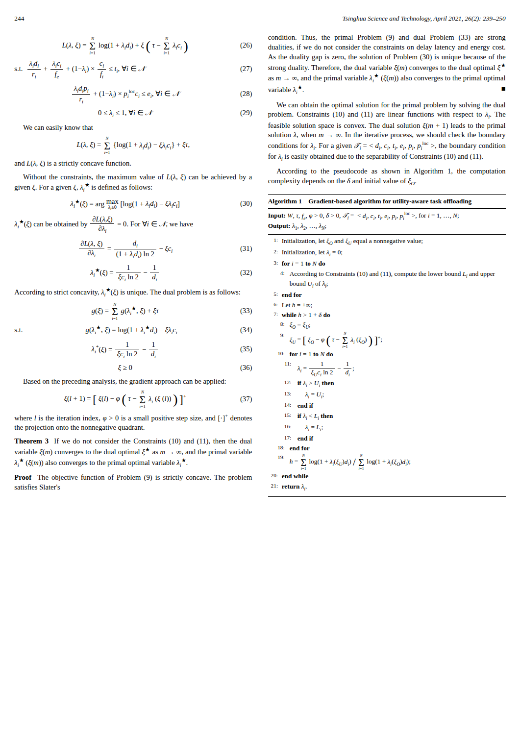244
Tsinghua Science and Technology, April 2021, 26(2): 239–250
L(λ, ξ) = NΣi=1 log(1 + λidi) + ξ ( τ − NΣi=1 λici )
(26)
s.t.
λidi ri + λici fe + (1−λi) × ci fi ≤ ti, ∀i ∈ 𝒩
(27)
λidipi ri + (1−λi) × pilocci ≤ ei, ∀i ∈ 𝒩
(28)
0 ≤ λi ≤ 1, ∀i ∈ 𝒩
(29)
We can easily know that
L(λ, ξ) = NΣi=1 {log(1 + λidi) − ξλici} + ξτ,
and L(λ, ξ) is a strictly concave function.
Without the constraints, the maximum value of L(λ, ξ) can be achieved by a given ξ. For a given ξ, λi★ is defined as follows:
λi★(ξ) = arg max λi≥0 [log(1 + λidi) − ξλici]
(30)
λi★(ξ) can be obtained by ∂L(λ,ξ)∂λi = 0. For ∀i ∈ 𝒩, we have
∂L(λ, ξ)∂λi = di(1 + λidi) ln 2 − ξci
(31)
λi★(ξ) = 1 ξci ln 2 − 1 di
(32)
According to strict concavity, λi★(ξ) is unique. The dual problem is as follows:
g(ξ) = NΣi=1 g(λi★, ξ) + ξτ
(33)
s.t.
g(λi★, ξ) = log(1 + λi★di) − ξλici
(34)
λi*(ξ) = 1 ξci ln 2 − 1 di
(35)
ξ ≥ 0
(36)
Based on the preceding analysis, the gradient approach can be applied:
ξ(l + 1) = [ ξ(l) − φ ( τ − NΣi=1 λi (ξ (l)) ) ]+
(37)
where l is the iteration index, φ > 0 is a small positive step size, and [·]+ denotes the projection onto the nonnegative quadrant.
Theorem 3 If we do not consider the Constraints (10) and (11), then the dual variable ξ(m) converges to the dual optimal ξ★ as m → ∞, and the primal variable λi★ (ξ(m)) also converges to the primal optimal variable λi★.
Proof The objective function of Problem (9) is strictly concave. The problem satisfies Slater's
condition. Thus, the primal Problem (9) and dual Problem (33) are strong dualities, if we do not consider the constraints on delay latency and energy cost. As the duality gap is zero, the solution of Problem (30) is unique because of the strong duality. Therefore, the dual variable ξ(m) converges to the dual optimal ξ★ as m → ∞, and the primal variable λi★ (ξ(m)) also converges to the primal optimal variable λi★. ■
We can obtain the optimal solution for the primal problem by solving the dual problem. Constraints (10) and (11) are linear functions with respect to λi. The feasible solution space is convex. The dual solution ξ(m + 1) leads to the primal solution λ, when m → ∞. In the iterative process, we should check the boundary conditions for λi. For a given 𝒯i = < di, ci, ti, ei, pi, piloc >, the boundary condition for λi is easily obtained due to the separability of Constraints (10) and (11).
According to the pseudocode as shown in Algorithm 1, the computation complexity depends on the δ and initial value of ξO.
Algorithm 1
Gradient-based algorithm for utility-aware task offloading
Input: W, τ, fe, φ > 0, δ > 0, 𝒯i = < di, ci, ti, ei, pi, piloc >, for i = 1, …, N;
Output: λ1, λ2, …, λN;
Initialization, let ξO and ξU equal a nonnegative value;
Initialization, let λi = 0;
for i = 1 to N do
According to Constraints (10) and (11), compute the lower bound Li and upper bound Ui of λi;
end for
Let h = +∞;
while h > 1 + δ do
ξO = ξU;
ξU = [ ξO − φ ( τ − NΣi=1 λi (ξO) ) ]+;
for i = 1 to N do
λi = 1 ξUci ln 2 − 1 di;
if λi > Ui then
λi = Ui;
end if
if λi < Li then
λi = Li;
end if
end for
h = NΣi=1 log(1 + λi(ξU)di) / NΣi=1 log(1 + λi(ξO)di);
end while
return λi.